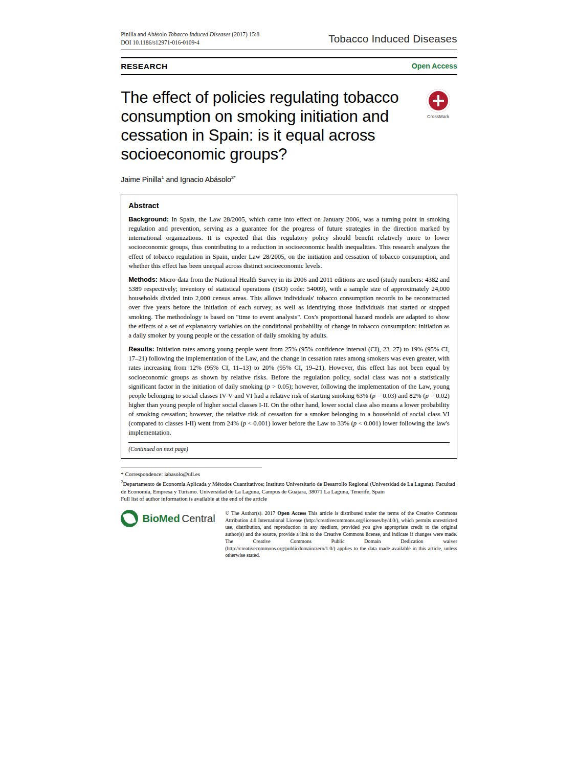Pinilla and Abásolo Tobacco Induced Diseases (2017) 15:8
DOI 10.1186/s12971-016-0109-4
Tobacco Induced Diseases
RESEARCH
Open Access
CrossMark
The effect of policies regulating tobacco consumption on smoking initiation and cessation in Spain: is it equal across socioeconomic groups?
Jaime Pinilla1 and Ignacio Abásolo2*
Abstract
Background: In Spain, the Law 28/2005, which came into effect on January 2006, was a turning point in smoking regulation and prevention, serving as a guarantee for the progress of future strategies in the direction marked by international organizations. It is expected that this regulatory policy should benefit relatively more to lower socioeconomic groups, thus contributing to a reduction in socioeconomic health inequalities. This research analyzes the effect of tobacco regulation in Spain, under Law 28/2005, on the initiation and cessation of tobacco consumption, and whether this effect has been unequal across distinct socioeconomic levels.
Methods: Micro-data from the National Health Survey in its 2006 and 2011 editions are used (study numbers: 4382 and 5389 respectively; inventory of statistical operations (ISO) code: 54009), with a sample size of approximately 24,000 households divided into 2,000 census areas. This allows individuals' tobacco consumption records to be reconstructed over five years before the initiation of each survey, as well as identifying those individuals that started or stopped smoking. The methodology is based on "time to event analysis". Cox's proportional hazard models are adapted to show the effects of a set of explanatory variables on the conditional probability of change in tobacco consumption: initiation as a daily smoker by young people or the cessation of daily smoking by adults.
Results: Initiation rates among young people went from 25% (95% confidence interval (CI), 23–27) to 19% (95% CI, 17–21) following the implementation of the Law, and the change in cessation rates among smokers was even greater, with rates increasing from 12% (95% CI, 11–13) to 20% (95% CI, 19–21). However, this effect has not been equal by socioeconomic groups as shown by relative risks. Before the regulation policy, social class was not a statistically significant factor in the initiation of daily smoking (p > 0.05); however, following the implementation of the Law, young people belonging to social classes IV-V and VI had a relative risk of starting smoking 63% (p = 0.03) and 82% (p = 0.02) higher than young people of higher social classes I-II. On the other hand, lower social class also means a lower probability of smoking cessation; however, the relative risk of cessation for a smoker belonging to a household of social class VI (compared to classes I-II) went from 24% (p < 0.001) lower before the Law to 33% (p < 0.001) lower following the law's implementation.
(Continued on next page)
* Correspondence: iabasolo@ull.es
2Departamento de Economía Aplicada y Métodos Cuantitativos; Instituto Universitario de Desarrollo Regional (Universidad de La Laguna). Facultad de Economía, Empresa y Turismo. Universidad de La Laguna, Campus de Guajara, 38071 La Laguna, Tenerife, Spain
Full list of author information is available at the end of the article
BioMed Central
© The Author(s). 2017 Open Access This article is distributed under the terms of the Creative Commons Attribution 4.0 International License (http://creativecommons.org/licenses/by/4.0/), which permits unrestricted use, distribution, and reproduction in any medium, provided you give appropriate credit to the original author(s) and the source, provide a link to the Creative Commons license, and indicate if changes were made. The Creative Commons Public Domain Dedication waiver (http://creativecommons.org/publicdomain/zero/1.0/) applies to the data made available in this article, unless otherwise stated.